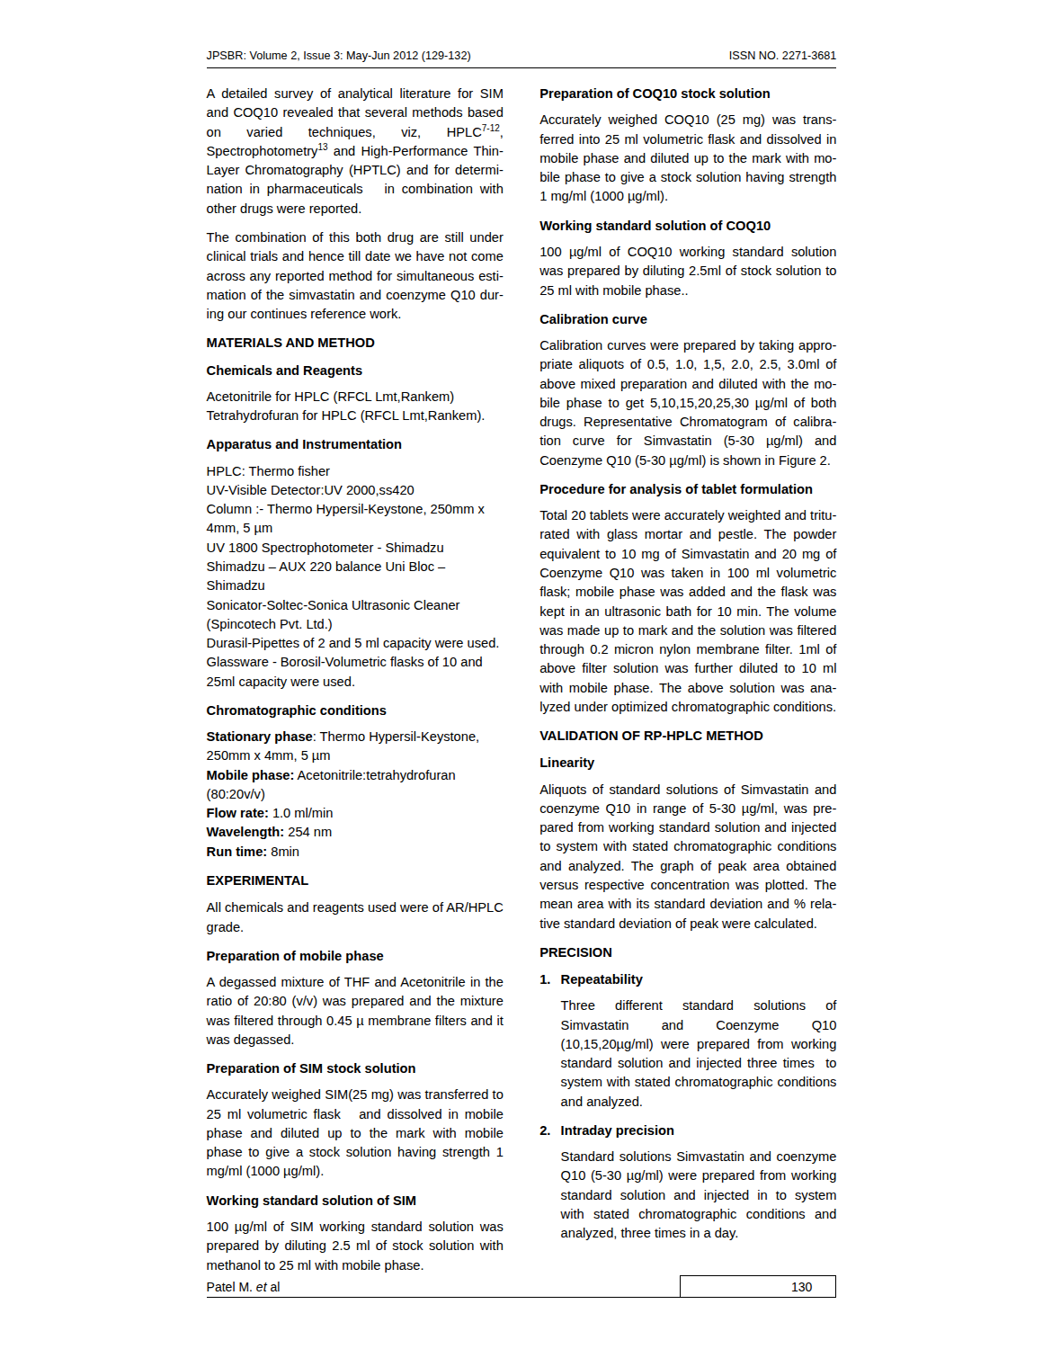JPSBR: Volume 2, Issue 3: May-Jun 2012 (129-132)
ISSN NO. 2271-3681
A detailed survey of analytical literature for SIM and COQ10 revealed that several methods based on varied techniques, viz, HPLC7-12, Spectrophotometry13 and High-Performance Thin-Layer Chromatography (HPTLC) and for determination in pharmaceuticals in combination with other drugs were reported.
The combination of this both drug are still under clinical trials and hence till date we have not come across any reported method for simultaneous estimation of the simvastatin and coenzyme Q10 during our continues reference work.
MATERIALS AND METHOD
Chemicals and Reagents
Acetonitrile for HPLC (RFCL Lmt,Rankem)
Tetrahydrofuran for HPLC (RFCL Lmt,Rankem).
Apparatus and Instrumentation
HPLC: Thermo fisher
UV-Visible Detector:UV 2000,ss420
Column :- Thermo Hypersil-Keystone, 250mm x 4mm, 5 µm
UV 1800 Spectrophotometer - Shimadzu
Shimadzu – AUX 220 balance Uni Bloc – Shimadzu
Sonicator-Soltec-Sonica Ultrasonic Cleaner (Spincotech Pvt. Ltd.)
Durasil-Pipettes of 2 and 5 ml capacity were used.
Glassware - Borosil-Volumetric flasks of 10 and 25ml capacity were used.
Chromatographic conditions
Stationary phase: Thermo Hypersil-Keystone, 250mm x 4mm, 5 µm
Mobile phase: Acetonitrile:tetrahydrofuran (80:20v/v)
Flow rate: 1.0 ml/min
Wavelength: 254 nm
Run time: 8min
EXPERIMENTAL
All chemicals and reagents used were of AR/HPLC grade.
Preparation of mobile phase
A degassed mixture of THF and Acetonitrile in the ratio of 20:80 (v/v) was prepared and the mixture was filtered through 0.45 µ membrane filters and it was degassed.
Preparation of SIM stock solution
Accurately weighed SIM(25 mg) was transferred to 25 ml volumetric flask and dissolved in mobile phase and diluted up to the mark with mobile phase to give a stock solution having strength 1 mg/ml (1000 µg/ml).
Working standard solution of SIM
100 µg/ml of SIM working standard solution was prepared by diluting 2.5 ml of stock solution with methanol to 25 ml with mobile phase.
Preparation of COQ10 stock solution
Accurately weighed COQ10 (25 mg) was transferred into 25 ml volumetric flask and dissolved in mobile phase and diluted up to the mark with mobile phase to give a stock solution having strength 1 mg/ml (1000 µg/ml).
Working standard solution of COQ10
100 µg/ml of COQ10 working standard solution was prepared by diluting 2.5ml of stock solution to 25 ml with mobile phase..
Calibration curve
Calibration curves were prepared by taking appropriate aliquots of 0.5, 1.0, 1,5, 2.0, 2.5, 3.0ml of above mixed preparation and diluted with the mobile phase to get 5,10,15,20,25,30 µg/ml of both drugs. Representative Chromatogram of calibration curve for Simvastatin (5-30 µg/ml) and Coenzyme Q10 (5-30 µg/ml) is shown in Figure 2.
Procedure for analysis of tablet formulation
Total 20 tablets were accurately weighted and triturated with glass mortar and pestle. The powder equivalent to 10 mg of Simvastatin and 20 mg of Coenzyme Q10 was taken in 100 ml volumetric flask; mobile phase was added and the flask was kept in an ultrasonic bath for 10 min. The volume was made up to mark and the solution was filtered through 0.2 micron nylon membrane filter. 1ml of above filter solution was further diluted to 10 ml with mobile phase. The above solution was analyzed under optimized chromatographic conditions.
VALIDATION OF RP-HPLC METHOD
Linearity
Aliquots of standard solutions of Simvastatin and coenzyme Q10 in range of 5-30 µg/ml, was prepared from working standard solution and injected to system with stated chromatographic conditions and analyzed. The graph of peak area obtained versus respective concentration was plotted. The mean area with its standard deviation and % relative standard deviation of peak were calculated.
PRECISION
Repeatability
Three different standard solutions of Simvastatin and Coenzyme Q10 (10,15,20µg/ml) were prepared from working standard solution and injected three times to system with stated chromatographic conditions and analyzed.
Intraday precision
Standard solutions Simvastatin and coenzyme Q10 (5-30 µg/ml) were prepared from working standard solution and injected in to system with stated chromatographic conditions and analyzed, three times in a day.
Patel M. et al
130